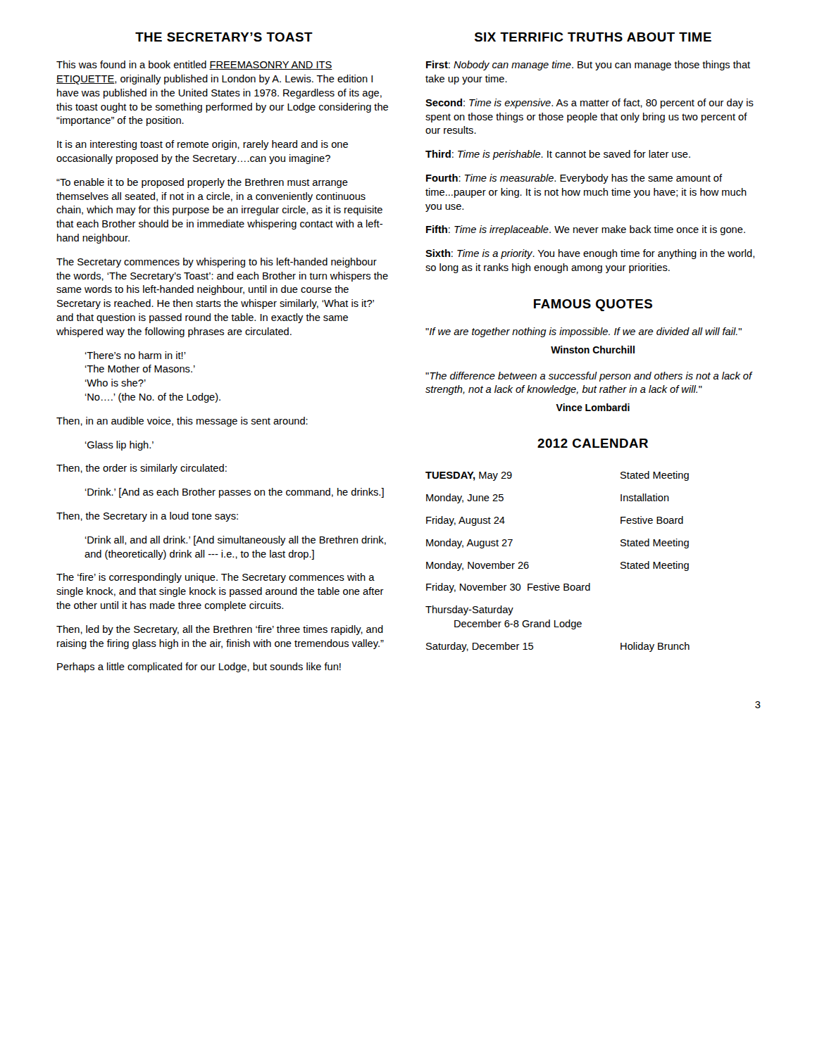THE SECRETARY’S TOAST
This was found in a book entitled FREEMASONRY AND ITS ETIQUETTE, originally published in London by A. Lewis. The edition I have was published in the United States in 1978. Regardless of its age, this toast ought to be something performed by our Lodge considering the “importance” of the position.
It is an interesting toast of remote origin, rarely heard and is one occasionally proposed by the Secretary….can you imagine?
“To enable it to be proposed properly the Brethren must arrange themselves all seated, if not in a circle, in a conveniently continuous chain, which may for this purpose be an irregular circle, as it is requisite that each Brother should be in immediate whispering contact with a left-hand neighbour.
The Secretary commences by whispering to his left-handed neighbour the words, ‘The Secretary’s Toast’: and each Brother in turn whispers the same words to his left-handed neighbour, until in due course the Secretary is reached. He then starts the whisper similarly, ‘What is it?’ and that question is passed round the table. In exactly the same whispered way the following phrases are circulated.
‘There’s no harm in it!’
‘The Mother of Masons.’
‘Who is she?’
‘No….’ (the No. of the Lodge).
Then, in an audible voice, this message is sent around:
‘Glass lip high.’
Then, the order is similarly circulated:
‘Drink.’ [And as each Brother passes on the command, he drinks.]
Then, the Secretary in a loud tone says:
‘Drink all, and all drink.’ [And simultaneously all the Brethren drink, and (theoretically) drink all --- i.e., to the last drop.]
The ‘fire’ is correspondingly unique. The Secretary commences with a single knock, and that single knock is passed around the table one after the other until it has made three complete circuits.
Then, led by the Secretary, all the Brethren ‘fire’ three times rapidly, and raising the firing glass high in the air, finish with one tremendous valley.”
Perhaps a little complicated for our Lodge, but sounds like fun!
SIX TERRIFIC TRUTHS ABOUT TIME
First: Nobody can manage time. But you can manage those things that take up your time.
Second: Time is expensive. As a matter of fact, 80 percent of our day is spent on those things or those people that only bring us two percent of our results.
Third: Time is perishable. It cannot be saved for later use.
Fourth: Time is measurable. Everybody has the same amount of time...pauper or king. It is not how much time you have; it is how much you use.
Fifth: Time is irreplaceable. We never make back time once it is gone.
Sixth: Time is a priority. You have enough time for anything in the world, so long as it ranks high enough among your priorities.
FAMOUS QUOTES
"If we are together nothing is impossible. If we are divided all will fail."
Winston Churchill
"The difference between a successful person and others is not a lack of strength, not a lack of knowledge, but rather in a lack of will."
Vince Lombardi
2012 CALENDAR
| TUESDAY, May 29 | Stated Meeting |
| Monday, June 25 | Installation |
| Friday, August 24 | Festive Board |
| Monday, August 27 | Stated Meeting |
| Monday, November 26 | Stated Meeting |
| Friday, November 30 Festive Board |
| Thursday-Saturday December 6-8 Grand Lodge |
| Saturday, December 15 | Holiday Brunch |
3